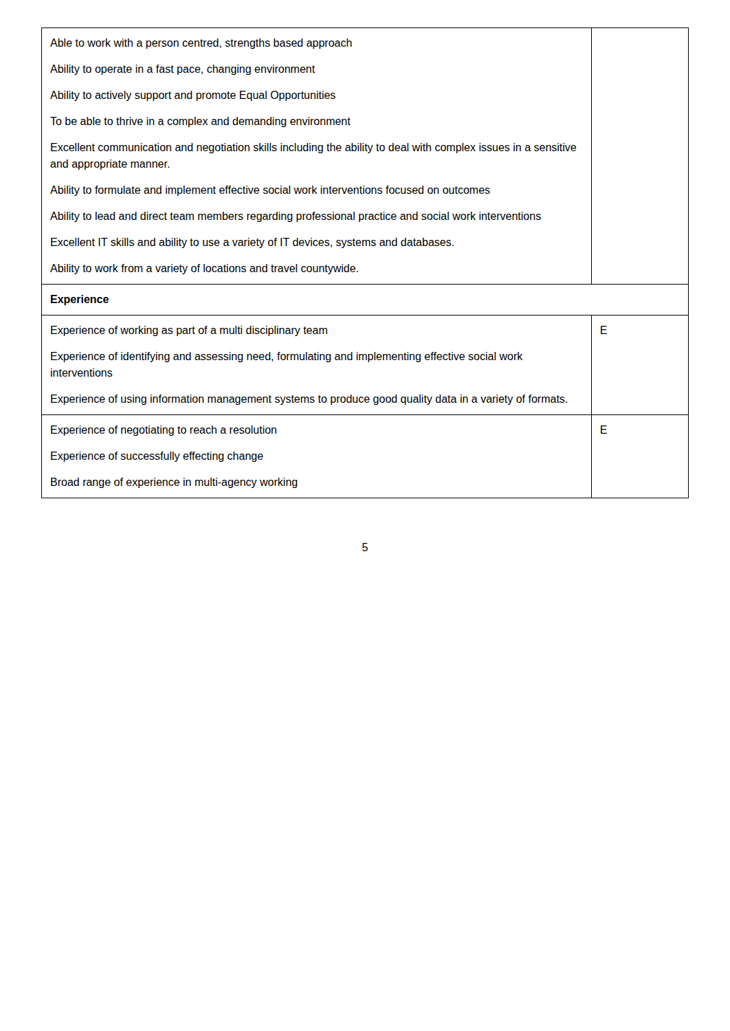| Able to work with a person centred, strengths based approach Ability to operate in a fast pace, changing environment Ability to actively support and promote Equal Opportunities To be able to thrive in a complex and demanding environment Excellent communication and negotiation skills including the ability to deal with complex issues in a sensitive and appropriate manner. Ability to formulate and implement effective social work interventions focused on outcomes Ability to lead and direct team members regarding professional practice and social work interventions Excellent IT skills and ability to use a variety of IT devices, systems and databases. Ability to work from a variety of locations and travel countywide. | |
| Experience |
| Experience of working as part of a multi disciplinary team Experience of identifying and assessing need, formulating and implementing effective social work interventions Experience of using information management systems to produce good quality data in a variety of formats. | E |
| Experience of negotiating to reach a resolution Experience of successfully effecting change Broad range of experience in multi-agency working | E |
5